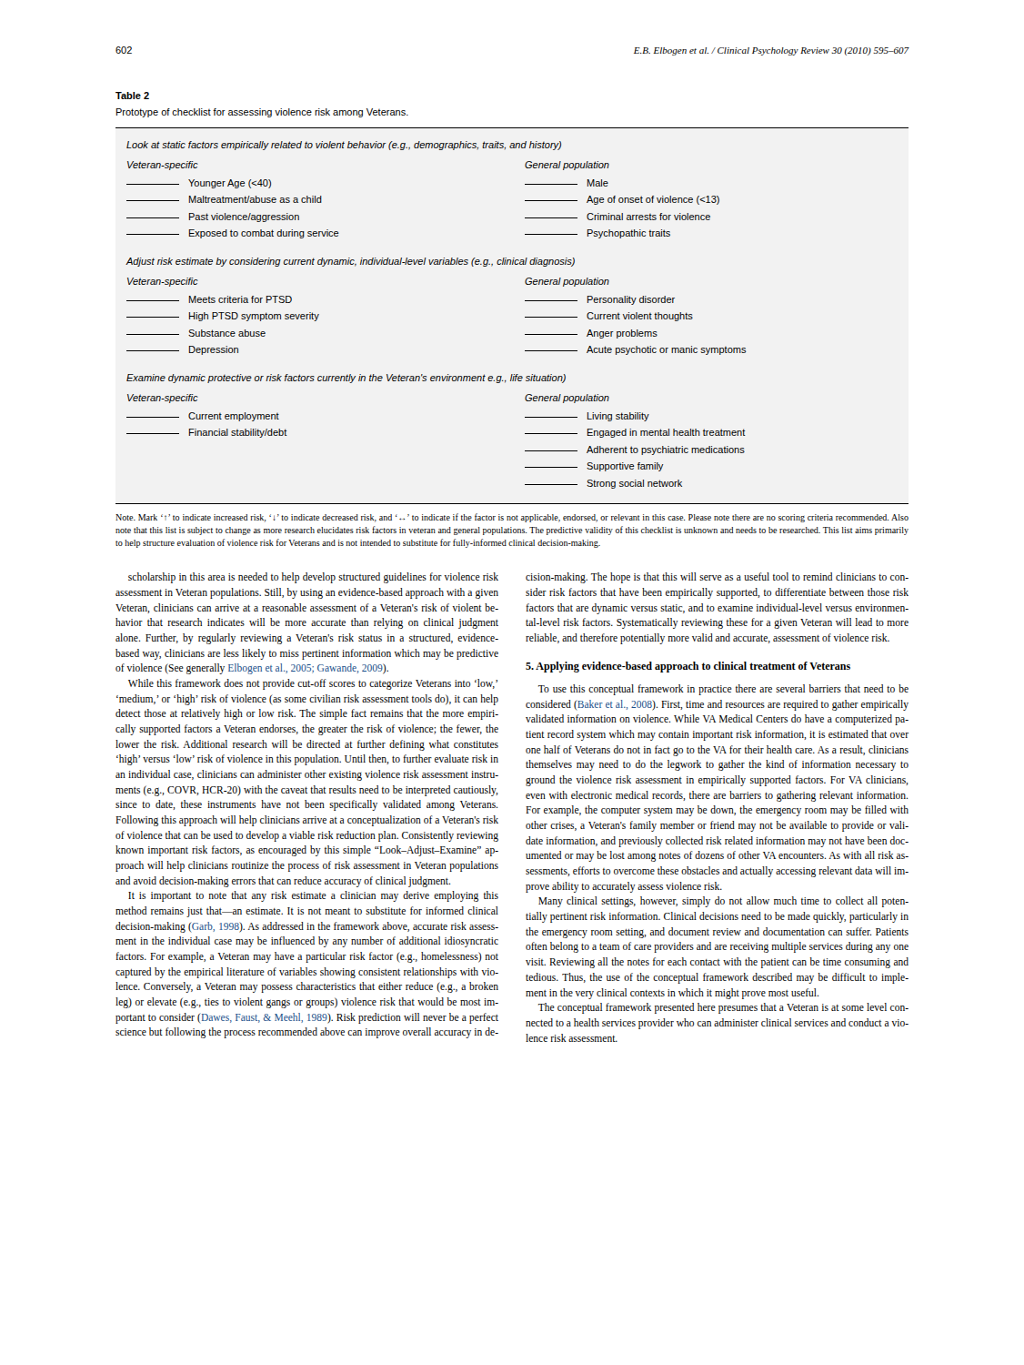602
E.B. Elbogen et al. / Clinical Psychology Review 30 (2010) 595–607
Table 2
Prototype of checklist for assessing violence risk among Veterans.
Look at static factors empirically related to violent behavior (e.g., demographics, traits, and history)
Veteran-specific
Younger Age (<40)
Maltreatment/abuse as a child
Past violence/aggression
Exposed to combat during service
General population
Male
Age of onset of violence (<13)
Criminal arrests for violence
Psychopathic traits
Adjust risk estimate by considering current dynamic, individual-level variables (e.g., clinical diagnosis)
Veteran-specific
Meets criteria for PTSD
High PTSD symptom severity
Substance abuse
Depression
General population
Personality disorder
Current violent thoughts
Anger problems
Acute psychotic or manic symptoms
Examine dynamic protective or risk factors currently in the Veteran's environment e.g., life situation)
Veteran-specific
Current employment
Financial stability/debt
General population
Living stability
Engaged in mental health treatment
Adherent to psychiatric medications
Supportive family
Strong social network
Note. Mark ‘↑’ to indicate increased risk, ‘↓’ to indicate decreased risk, and ‘↔’ to indicate if the factor is not applicable, endorsed, or relevant in this case. Please note there are no scoring criteria recommended. Also note that this list is subject to change as more research elucidates risk factors in veteran and general populations. The predictive validity of this checklist is unknown and needs to be researched. This list aims primarily to help structure evaluation of violence risk for Veterans and is not intended to substitute for fully-informed clinical decision-making.
scholarship in this area is needed to help develop structured guidelines for violence risk assessment in Veteran populations. Still, by using an evidence-based approach with a given Veteran, clinicians can arrive at a reasonable assessment of a Veteran's risk of violent behavior that research indicates will be more accurate than relying on clinical judgment alone. Further, by regularly reviewing a Veteran's risk status in a structured, evidence-based way, clinicians are less likely to miss pertinent information which may be predictive of violence (See generally Elbogen et al., 2005; Gawande, 2009).
While this framework does not provide cut-off scores to categorize Veterans into ‘low,’ ‘medium,’ or ‘high’ risk of violence (as some civilian risk assessment tools do), it can help detect those at relatively high or low risk. The simple fact remains that the more empirically supported factors a Veteran endorses, the greater the risk of violence; the fewer, the lower the risk. Additional research will be directed at further defining what constitutes ‘high’ versus ‘low’ risk of violence in this population. Until then, to further evaluate risk in an individual case, clinicians can administer other existing violence risk assessment instruments (e.g., COVR, HCR-20) with the caveat that results need to be interpreted cautiously, since to date, these instruments have not been specifically validated among Veterans. Following this approach will help clinicians arrive at a conceptualization of a Veteran's risk of violence that can be used to develop a viable risk reduction plan. Consistently reviewing known important risk factors, as encouraged by this simple “Look–Adjust–Examine” approach will help clinicians routinize the process of risk assessment in Veteran populations and avoid decision-making errors that can reduce accuracy of clinical judgment.
It is important to note that any risk estimate a clinician may derive employing this method remains just that—an estimate. It is not meant to substitute for informed clinical decision-making (Garb, 1998). As addressed in the framework above, accurate risk assessment in the individual case may be influenced by any number of additional idiosyncratic factors. For example, a Veteran may have a particular risk factor (e.g., homelessness) not captured by the empirical literature of variables showing consistent relationships with violence. Conversely, a Veteran may possess characteristics that either reduce (e.g., a broken leg) or elevate (e.g., ties to violent gangs or groups) violence risk that would be most important to consider (Dawes, Faust, & Meehl, 1989). Risk prediction will never be a perfect science but following the process recommended above can improve overall accuracy in decision-making. The hope is that this will serve as a useful tool to remind clinicians to consider risk factors that have been empirically supported, to differentiate between those risk factors that are dynamic versus static, and to examine individual-level versus environmental-level risk factors. Systematically reviewing these for a given Veteran will lead to more reliable, and therefore potentially more valid and accurate, assessment of violence risk.
5. Applying evidence-based approach to clinical treatment of Veterans
To use this conceptual framework in practice there are several barriers that need to be considered (Baker et al., 2008). First, time and resources are required to gather empirically validated information on violence. While VA Medical Centers do have a computerized patient record system which may contain important risk information, it is estimated that over one half of Veterans do not in fact go to the VA for their health care. As a result, clinicians themselves may need to do the legwork to gather the kind of information necessary to ground the violence risk assessment in empirically supported factors. For VA clinicians, even with electronic medical records, there are barriers to gathering relevant information. For example, the computer system may be down, the emergency room may be filled with other crises, a Veteran's family member or friend may not be available to provide or validate information, and previously collected risk related information may not have been documented or may be lost among notes of dozens of other VA encounters. As with all risk assessments, efforts to overcome these obstacles and actually accessing relevant data will improve ability to accurately assess violence risk.
Many clinical settings, however, simply do not allow much time to collect all potentially pertinent risk information. Clinical decisions need to be made quickly, particularly in the emergency room setting, and document review and documentation can suffer. Patients often belong to a team of care providers and are receiving multiple services during any one visit. Reviewing all the notes for each contact with the patient can be time consuming and tedious. Thus, the use of the conceptual framework described may be difficult to implement in the very clinical contexts in which it might prove most useful.
The conceptual framework presented here presumes that a Veteran is at some level connected to a health services provider who can administer clinical services and conduct a violence risk assessment.